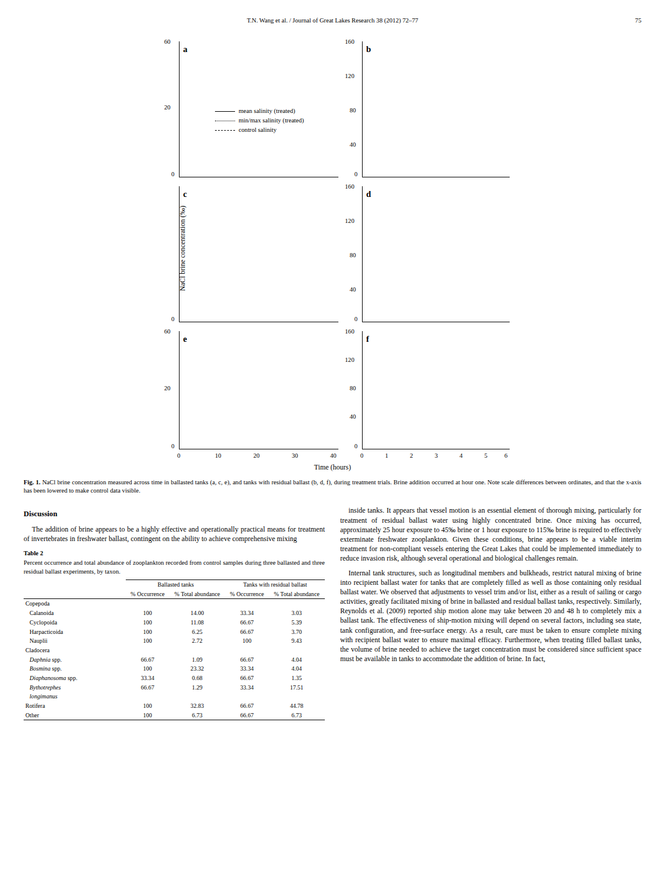T.N. Wang et al. / Journal of Great Lakes Research 38 (2012) 72–77 75
NaCl brine concentration (‰)
a
mean salinity (treated)
min/max salinity (treated)
control salinity
60
20
0
b
160
120
80
40
0
c
0
d
160
120
80
40
0
e
60
20
0
0
10
20
30
40
f
160
120
80
40
0
0
1
2
3
4
5
6
Time (hours)
Fig. 1. NaCl brine concentration measured across time in ballasted tanks (a, c, e), and tanks with residual ballast (b, d, f), during treatment trials. Brine addition occurred at hour one. Note scale differences between ordinates, and that the x-axis has been lowered to make control data visible.
Discussion
The addition of brine appears to be a highly effective and operationally practical means for treatment of invertebrates in freshwater ballast, contingent on the ability to achieve comprehensive mixing
Table 2
Percent occurrence and total abundance of zooplankton recorded from control samples during three ballasted and three residual ballast experiments, by taxon.
| | Ballasted tanks | Tanks with residual ballast |
| --- | --- | --- |
| | % Occurrence | % Total abundance | % Occurrence | % Total abundance |
| Copepoda | | | | |
| Calanoida | 100 | 14.00 | 33.34 | 3.03 |
| Cyclopoida | 100 | 11.08 | 66.67 | 5.39 |
| Harpacticoida | 100 | 6.25 | 66.67 | 3.70 |
| Nauplii | 100 | 2.72 | 100 | 9.43 |
| Cladocera | | | | |
| Daphnia spp. | 66.67 | 1.09 | 66.67 | 4.04 |
| Bosmina spp. | 100 | 23.32 | 33.34 | 4.04 |
| Diaphanosoma spp. | 33.34 | 0.68 | 66.67 | 1.35 |
| Bythotrephes | 66.67 | 1.29 | 33.34 | 17.51 |
| longimanus | | | | |
| Rotifera | 100 | 32.83 | 66.67 | 44.78 |
| Other | 100 | 6.73 | 66.67 | 6.73 |
inside tanks. It appears that vessel motion is an essential element of thorough mixing, particularly for treatment of residual ballast water using highly concentrated brine. Once mixing has occurred, approximately 25 hour exposure to 45‰ brine or 1 hour exposure to 115‰ brine is required to effectively exterminate freshwater zooplankton. Given these conditions, brine appears to be a viable interim treatment for non-compliant vessels entering the Great Lakes that could be implemented immediately to reduce invasion risk, although several operational and biological challenges remain.
Internal tank structures, such as longitudinal members and bulkheads, restrict natural mixing of brine into recipient ballast water for tanks that are completely filled as well as those containing only residual ballast water. We observed that adjustments to vessel trim and/or list, either as a result of sailing or cargo activities, greatly facilitated mixing of brine in ballasted and residual ballast tanks, respectively. Similarly, Reynolds et al. (2009) reported ship motion alone may take between 20 and 48 h to completely mix a ballast tank. The effectiveness of ship-motion mixing will depend on several factors, including sea state, tank configuration, and free-surface energy. As a result, care must be taken to ensure complete mixing with recipient ballast water to ensure maximal efficacy. Furthermore, when treating filled ballast tanks, the volume of brine needed to achieve the target concentration must be considered since sufficient space must be available in tanks to accommodate the addition of brine. In fact,